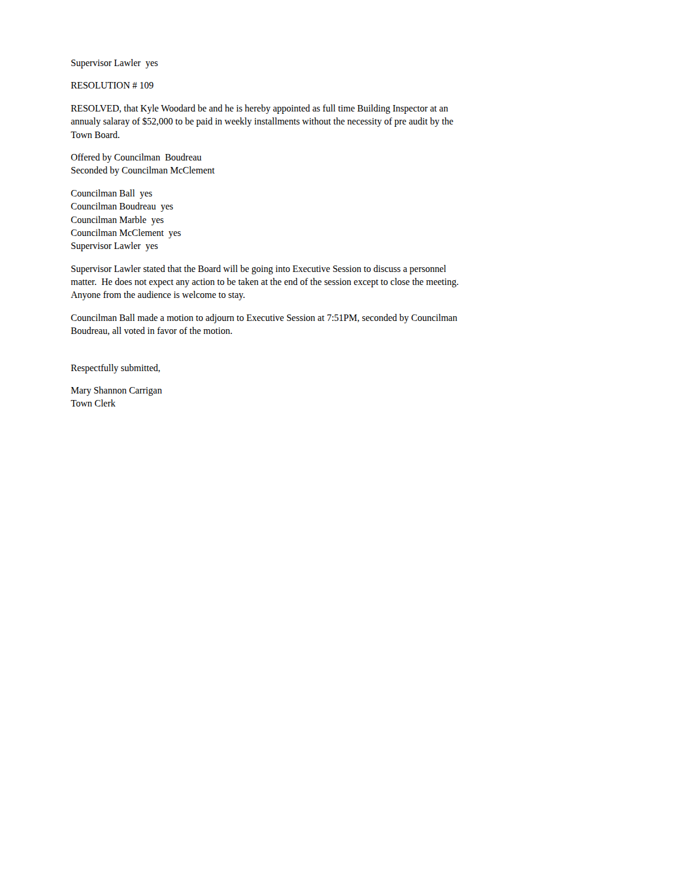Supervisor Lawler yes
RESOLUTION # 109
RESOLVED, that Kyle Woodard be and he is hereby appointed as full time Building Inspector at an annualy salaray of $52,000 to be paid in weekly installments without the necessity of pre audit by the Town Board.
Offered by Councilman Boudreau
Seconded by Councilman McClement
Councilman Ball yes
Councilman Boudreau yes
Councilman Marble yes
Councilman McClement yes
Supervisor Lawler yes
Supervisor Lawler stated that the Board will be going into Executive Session to discuss a personnel matter. He does not expect any action to be taken at the end of the session except to close the meeting. Anyone from the audience is welcome to stay.
Councilman Ball made a motion to adjourn to Executive Session at 7:51PM, seconded by Councilman Boudreau, all voted in favor of the motion.
Respectfully submitted,
Mary Shannon Carrigan
Town Clerk